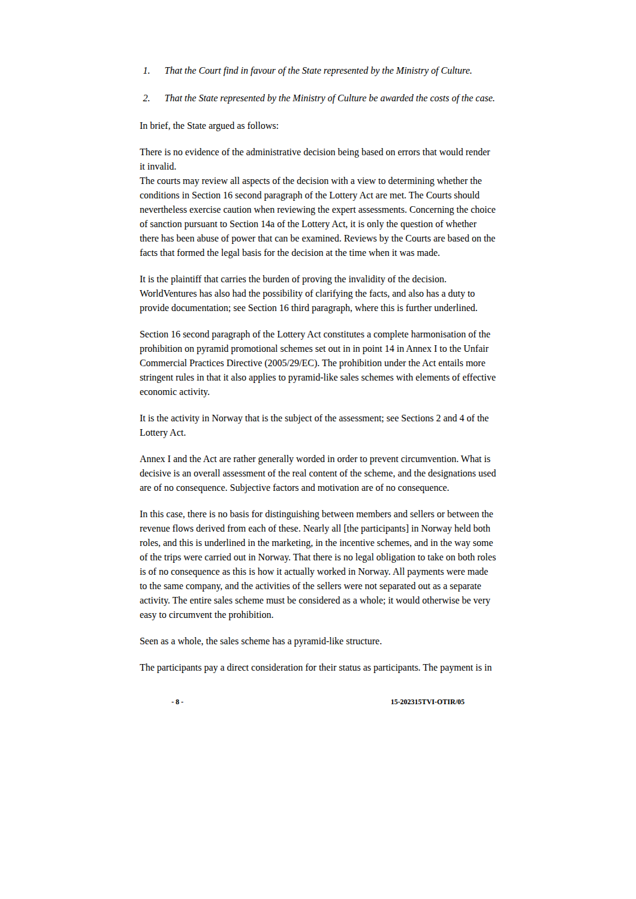That the Court find in favour of the State represented by the Ministry of Culture.
That the State represented by the Ministry of Culture be awarded the costs of the case.
In brief, the State argued as follows:
There is no evidence of the administrative decision being based on errors that would render it invalid.
The courts may review all aspects of the decision with a view to determining whether the conditions in Section 16 second paragraph of the Lottery Act are met. The Courts should nevertheless exercise caution when reviewing the expert assessments. Concerning the choice of sanction pursuant to Section 14a of the Lottery Act, it is only the question of whether there has been abuse of power that can be examined. Reviews by the Courts are based on the facts that formed the legal basis for the decision at the time when it was made.
It is the plaintiff that carries the burden of proving the invalidity of the decision.
WorldVentures has also had the possibility of clarifying the facts, and also has a duty to provide documentation; see Section 16 third paragraph, where this is further underlined.
Section 16 second paragraph of the Lottery Act constitutes a complete harmonisation of the prohibition on pyramid promotional schemes set out in in point 14 in Annex I to the Unfair Commercial Practices Directive (2005/29/EC). The prohibition under the Act entails more stringent rules in that it also applies to pyramid-like sales schemes with elements of effective economic activity.
It is the activity in Norway that is the subject of the assessment; see Sections 2 and 4 of the Lottery Act.
Annex I and the Act are rather generally worded in order to prevent circumvention. What is decisive is an overall assessment of the real content of the scheme, and the designations used are of no consequence. Subjective factors and motivation are of no consequence.
In this case, there is no basis for distinguishing between members and sellers or between the revenue flows derived from each of these. Nearly all [the participants] in Norway held both roles, and this is underlined in the marketing, in the incentive schemes, and in the way some of the trips were carried out in Norway. That there is no legal obligation to take on both roles is of no consequence as this is how it actually worked in Norway. All payments were made to the same company, and the activities of the sellers were not separated out as a separate activity. The entire sales scheme must be considered as a whole; it would otherwise be very easy to circumvent the prohibition.
Seen as a whole, the sales scheme has a pyramid-like structure.
The participants pay a direct consideration for their status as participants. The payment is in
- 8 - 15-202315TVI-OTIR/05